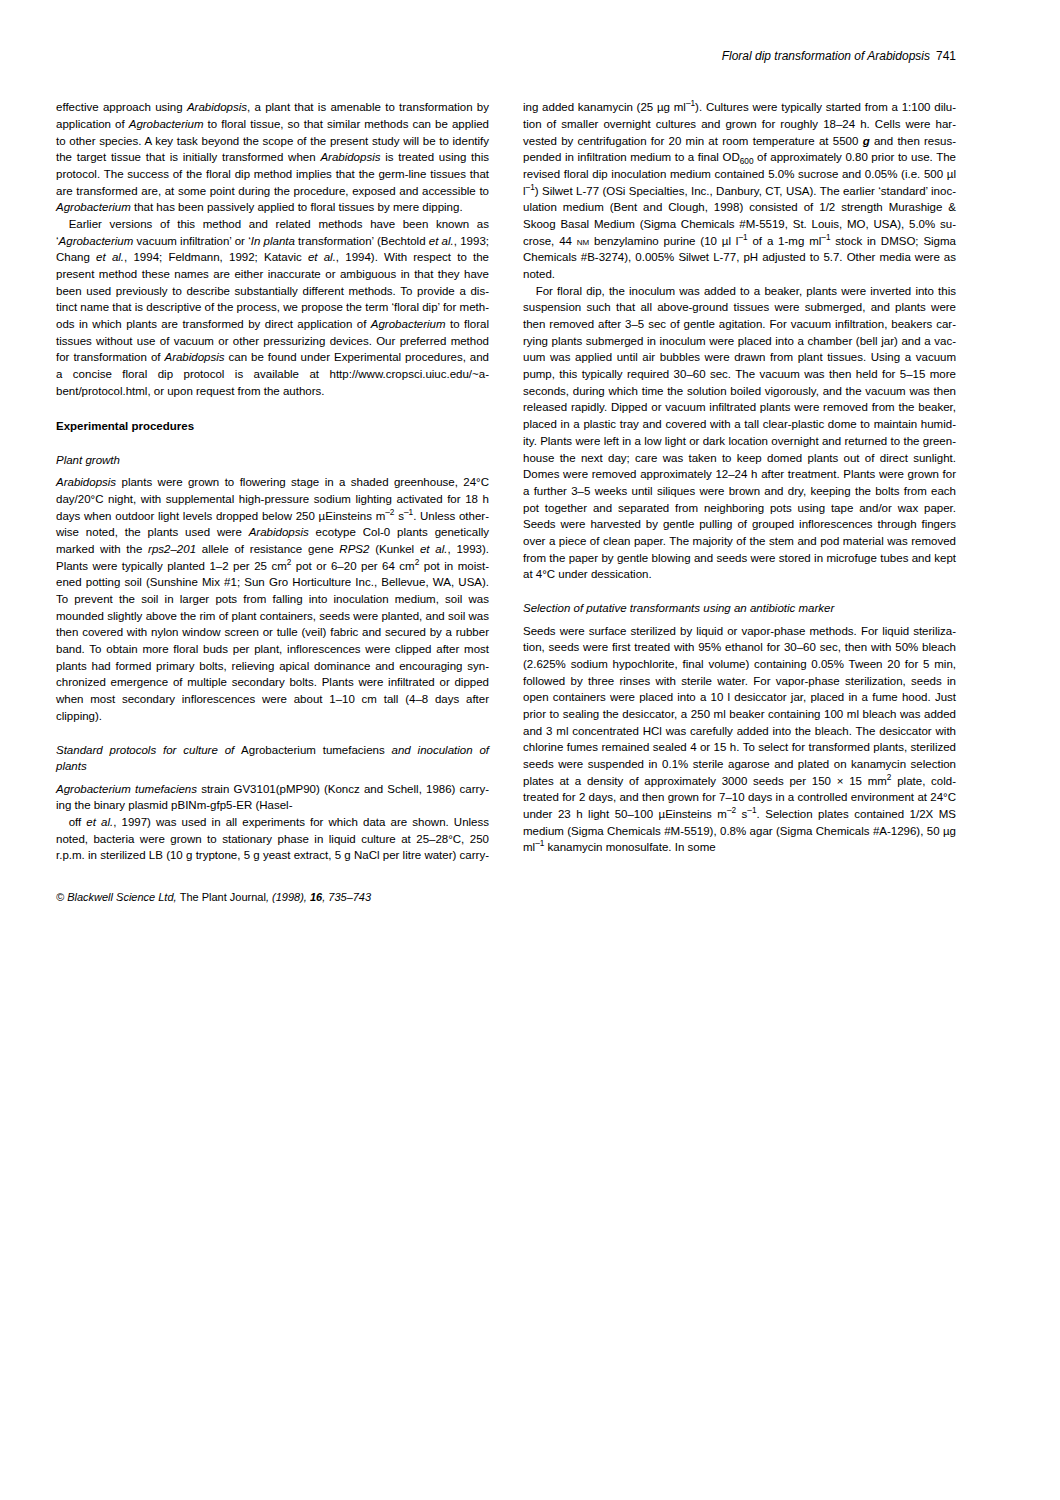Floral dip transformation of Arabidopsis741
effective approach using Arabidopsis, a plant that is amenable to transformation by application of Agrobacterium to floral tissue, so that similar methods can be applied to other species. A key task beyond the scope of the present study will be to identify the target tissue that is initially transformed when Arabidopsis is treated using this protocol. The success of the floral dip method implies that the germ-line tissues that are transformed are, at some point during the procedure, exposed and accessible to Agrobacterium that has been passively applied to floral tissues by mere dipping.
Earlier versions of this method and related methods have been known as ‘Agrobacterium vacuum infiltration’ or ‘In planta transformation’ (Bechtold et al., 1993; Chang et al., 1994; Feldmann, 1992; Katavic et al., 1994). With respect to the present method these names are either inaccurate or ambiguous in that they have been used previously to describe substantially different methods. To provide a distinct name that is descriptive of the process, we propose the term ‘floral dip’ for methods in which plants are transformed by direct application of Agrobacterium to floral tissues without use of vacuum or other pressurizing devices. Our preferred method for transformation of Arabidopsis can be found under Experimental procedures, and a concise floral dip protocol is available at http://www.cropsci.uiuc.edu/~a-bent/protocol.html, or upon request from the authors.
Experimental procedures
Plant growth
Arabidopsis plants were grown to flowering stage in a shaded greenhouse, 24°C day/20°C night, with supplemental high-pressure sodium lighting activated for 18 h days when outdoor light levels dropped below 250 µEinsteins m–2 s–1. Unless otherwise noted, the plants used were Arabidopsis ecotype Col-0 plants genetically marked with the rps2–201 allele of resistance gene RPS2 (Kunkel et al., 1993). Plants were typically planted 1–2 per 25 cm2 pot or 6–20 per 64 cm2 pot in moistened potting soil (Sunshine Mix #1; Sun Gro Horticulture Inc., Bellevue, WA, USA). To prevent the soil in larger pots from falling into inoculation medium, soil was mounded slightly above the rim of plant containers, seeds were planted, and soil was then covered with nylon window screen or tulle (veil) fabric and secured by a rubber band. To obtain more floral buds per plant, inflorescences were clipped after most plants had formed primary bolts, relieving apical dominance and encouraging synchronized emergence of multiple secondary bolts. Plants were infiltrated or dipped when most secondary inflorescences were about 1–10 cm tall (4–8 days after clipping).
Standard protocols for culture of Agrobacterium tumefaciens and inoculation of plants
Agrobacterium tumefaciens strain GV3101(pMP90) (Koncz and Schell, 1986) carrying the binary plasmid pBINm-gfp5-ER (Hasel-
off et al., 1997) was used in all experiments for which data are shown. Unless noted, bacteria were grown to stationary phase in liquid culture at 25–28°C, 250 r.p.m. in sterilized LB (10 g tryptone, 5 g yeast extract, 5 g NaCl per litre water) carrying added kanamycin (25 µg ml–1). Cultures were typically started from a 1:100 dilution of smaller overnight cultures and grown for roughly 18–24 h. Cells were harvested by centrifugation for 20 min at room temperature at 5500 g and then resuspended in infiltration medium to a final OD600 of approximately 0.80 prior to use. The revised floral dip inoculation medium contained 5.0% sucrose and 0.05% (i.e. 500 µl l–1) Silwet L-77 (OSi Specialties, Inc., Danbury, CT, USA). The earlier ‘standard’ inoculation medium (Bent and Clough, 1998) consisted of 1/2 strength Murashige & Skoog Basal Medium (Sigma Chemicals #M-5519, St. Louis, MO, USA), 5.0% sucrose, 44 nm benzylamino purine (10 µl l–1 of a 1-mg ml–1 stock in DMSO; Sigma Chemicals #B-3274), 0.005% Silwet L-77, pH adjusted to 5.7. Other media were as noted.
For floral dip, the inoculum was added to a beaker, plants were inverted into this suspension such that all above-ground tissues were submerged, and plants were then removed after 3–5 sec of gentle agitation. For vacuum infiltration, beakers carrying plants submerged in inoculum were placed into a chamber (bell jar) and a vacuum was applied until air bubbles were drawn from plant tissues. Using a vacuum pump, this typically required 30–60 sec. The vacuum was then held for 5–15 more seconds, during which time the solution boiled vigorously, and the vacuum was then released rapidly. Dipped or vacuum infiltrated plants were removed from the beaker, placed in a plastic tray and covered with a tall clear-plastic dome to maintain humidity. Plants were left in a low light or dark location overnight and returned to the greenhouse the next day; care was taken to keep domed plants out of direct sunlight. Domes were removed approximately 12–24 h after treatment. Plants were grown for a further 3–5 weeks until siliques were brown and dry, keeping the bolts from each pot together and separated from neighboring pots using tape and/or wax paper. Seeds were harvested by gentle pulling of grouped inflorescences through fingers over a piece of clean paper. The majority of the stem and pod material was removed from the paper by gentle blowing and seeds were stored in microfuge tubes and kept at 4°C under dessication.
Selection of putative transformants using an antibiotic marker
Seeds were surface sterilized by liquid or vapor-phase methods. For liquid sterilization, seeds were first treated with 95% ethanol for 30–60 sec, then with 50% bleach (2.625% sodium hypochlorite, final volume) containing 0.05% Tween 20 for 5 min, followed by three rinses with sterile water. For vapor-phase sterilization, seeds in open containers were placed into a 10 l desiccator jar, placed in a fume hood. Just prior to sealing the desiccator, a 250 ml beaker containing 100 ml bleach was added and 3 ml concentrated HCl was carefully added into the bleach. The desiccator with chlorine fumes remained sealed 4 or 15 h. To select for transformed plants, sterilized seeds were suspended in 0.1% sterile agarose and plated on kanamycin selection plates at a density of approximately 3000 seeds per 150 × 15 mm2 plate, cold-treated for 2 days, and then grown for 7–10 days in a controlled environment at 24°C under 23 h light 50–100 µEinsteins m–2 s–1. Selection plates contained 1/2X MS medium (Sigma Chemicals #M-5519), 0.8% agar (Sigma Chemicals #A-1296), 50 µg ml–1 kanamycin monosulfate. In some
© Blackwell Science Ltd, The Plant Journal, (1998), 16, 735–743